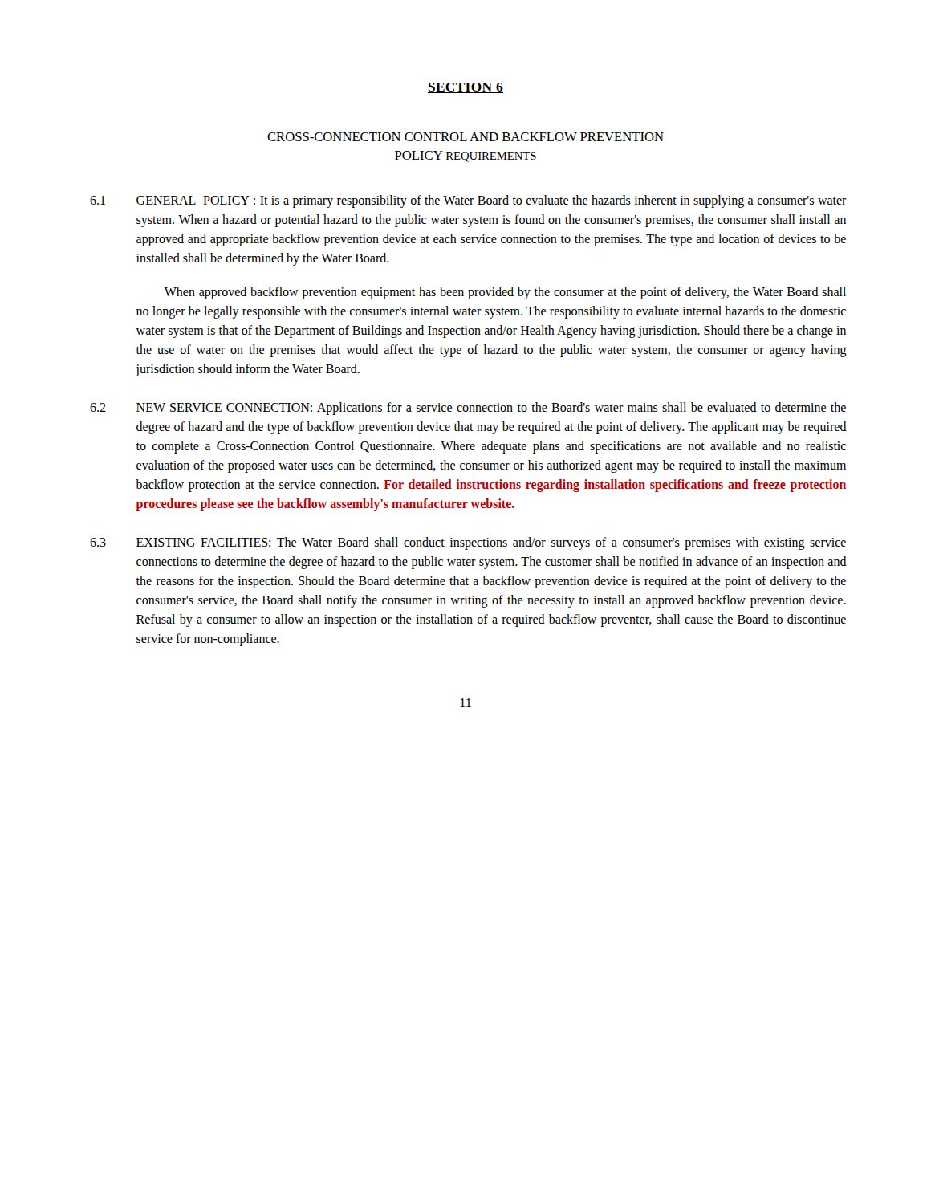SECTION 6
CROSS-CONNECTION CONTROL AND BACKFLOW PREVENTION
POLICY REQUIREMENTS
6.1
GENERAL POLICY : It is a primary responsibility of the Water Board to evaluate the hazards inherent in supplying a consumer's water system. When a hazard or potential hazard to the public water system is found on the consumer's premises, the consumer shall install an approved and appropriate backflow prevention device at each service connection to the premises. The type and location of devices to be installed shall be determined by the Water Board.
When approved backflow prevention equipment has been provided by the consumer at the point of delivery, the Water Board shall no longer be legally responsible with the consumer's internal water system. The responsibility to evaluate internal hazards to the domestic water system is that of the Department of Buildings and Inspection and/or Health Agency having jurisdiction. Should there be a change in the use of water on the premises that would affect the type of hazard to the public water system, the consumer or agency having jurisdiction should inform the Water Board.
6.2
NEW SERVICE CONNECTION: Applications for a service connection to the Board's water mains shall be evaluated to determine the degree of hazard and the type of backflow prevention device that may be required at the point of delivery. The applicant may be required to complete a Cross-Connection Control Questionnaire. Where adequate plans and specifications are not available and no realistic evaluation of the proposed water uses can be determined, the consumer or his authorized agent may be required to install the maximum backflow protection at the service connection. For detailed instructions regarding installation specifications and freeze protection procedures please see the backflow assembly's manufacturer website.
6.3
EXISTING FACILITIES: The Water Board shall conduct inspections and/or surveys of a consumer's premises with existing service connections to determine the degree of hazard to the public water system. The customer shall be notified in advance of an inspection and the reasons for the inspection. Should the Board determine that a backflow prevention device is required at the point of delivery to the consumer's service, the Board shall notify the consumer in writing of the necessity to install an approved backflow prevention device. Refusal by a consumer to allow an inspection or the installation of a required backflow preventer, shall cause the Board to discontinue service for non-compliance.
11